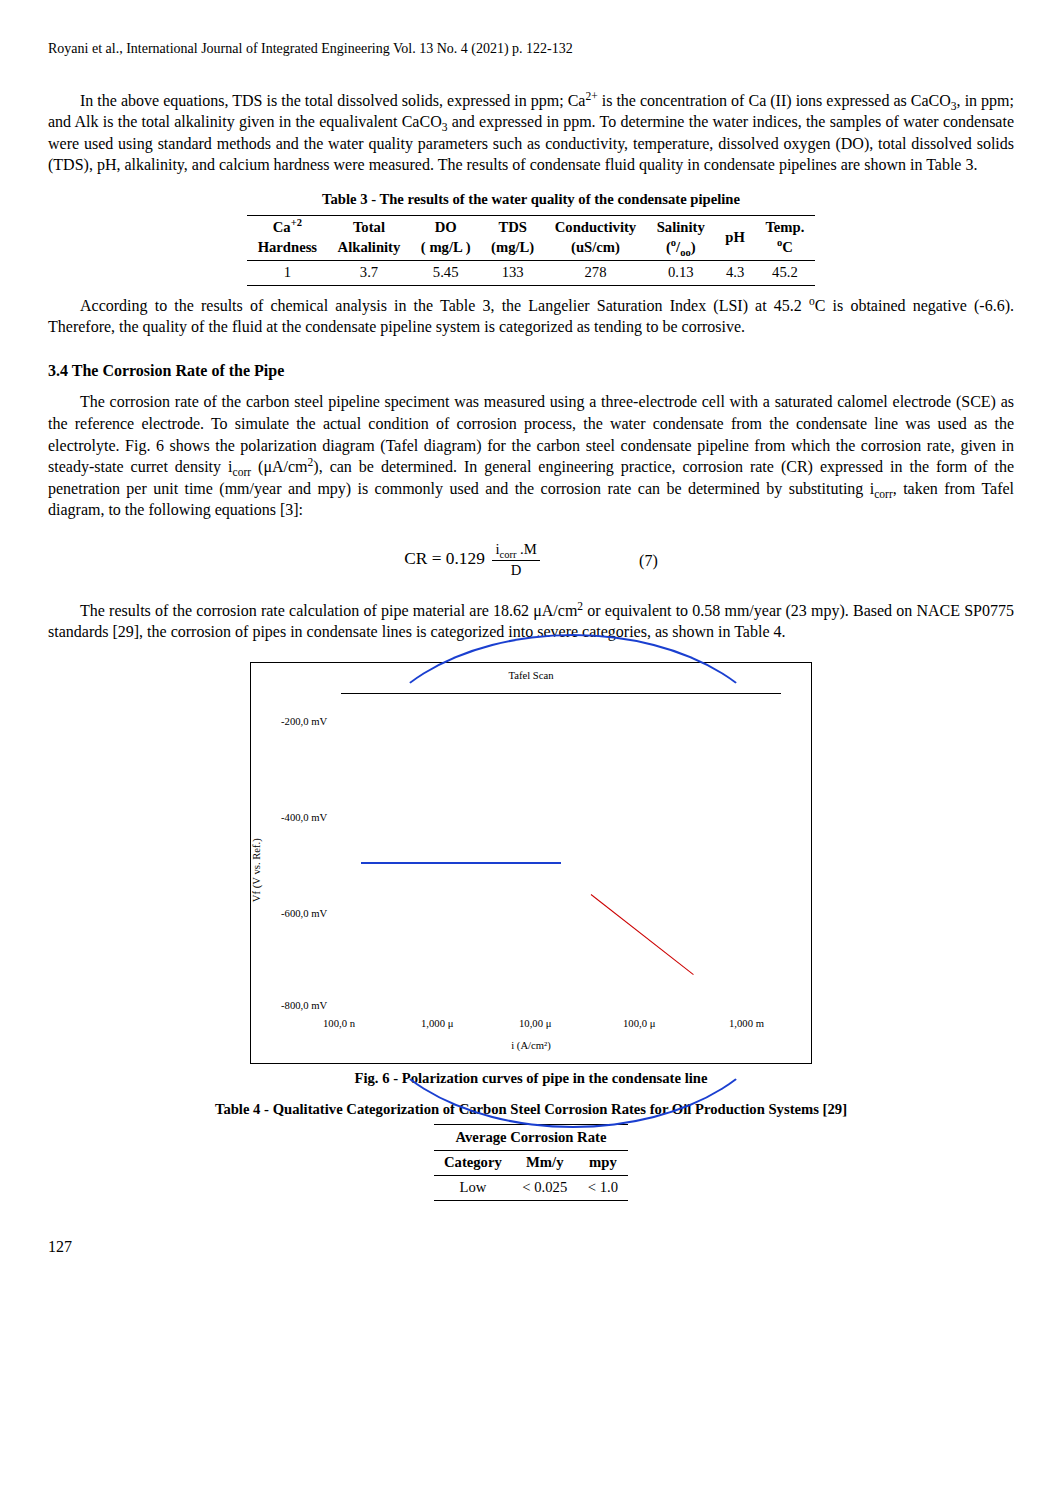Royani et al., International Journal of Integrated Engineering Vol. 13 No. 4 (2021) p. 122-132
In the above equations, TDS is the total dissolved solids, expressed in ppm; Ca2+ is the concentration of Ca (II) ions expressed as CaCO3, in ppm; and Alk is the total alkalinity given in the equalivalent CaCO3 and expressed in ppm. To determine the water indices, the samples of water condensate were used using standard methods and the water quality parameters such as conductivity, temperature, dissolved oxygen (DO), total dissolved solids (TDS), pH, alkalinity, and calcium hardness were measured. The results of condensate fluid quality in condensate pipelines are shown in Table 3.
Table 3 - The results of the water quality of the condensate pipeline
| Ca +2 Hardness | Total Alkalinity | DO ( mg/L ) | TDS (mg/L) | Conductivity (uS/cm) | Salinity ( o / oo ) | pH | Temp. o C |
| --- | --- | --- | --- | --- | --- | --- | --- |
| 1 | 3.7 | 5.45 | 133 | 278 | 0.13 | 4.3 | 45.2 |
According to the results of chemical analysis in the Table 3, the Langelier Saturation Index (LSI) at 45.2 oC is obtained negative (-6.6). Therefore, the quality of the fluid at the condensate pipeline system is categorized as tending to be corrosive.
3.4 The Corrosion Rate of the Pipe
The corrosion rate of the carbon steel pipeline speciment was measured using a three-electrode cell with a saturated calomel electrode (SCE) as the reference electrode. To simulate the actual condition of corrosion process, the water condensate from the condensate line was used as the electrolyte. Fig. 6 shows the polarization diagram (Tafel diagram) for the carbon steel condensate pipeline from which the corrosion rate, given in steady-state curret density icorr (μA/cm2), can be determined. In general engineering practice, corrosion rate (CR) expressed in the form of the penetration per unit time (mm/year and mpy) is commonly used and the corrosion rate can be determined by substituting icorr, taken from Tafel diagram, to the following equations [3]:
CR = 0.129 icorr .M D
(7)
The results of the corrosion rate calculation of pipe material are 18.62 μA/cm2 or equivalent to 0.58 mm/year (23 mpy). Based on NACE SP0775 standards [29], the corrosion of pipes in condensate lines is categorized into severe categories, as shown in Table 4.
Tafel Scan
Vf (V vs. Ref.)
-200,0 mV
-400,0 mV
-600,0 mV
-800,0 mV
100,0 n
1,000 μ
10,00 μ
100,0 μ
1,000 m
i (A/cm²)
Fig. 6 - Polarization curves of pipe in the condensate line
Table 4 - Qualitative Categorization of Carbon Steel Corrosion Rates for Oil Production Systems [29]
| Average Corrosion Rate |
| --- |
| Category | Mm/y | mpy |
| Low | < 0.025 | < 1.0 |
127